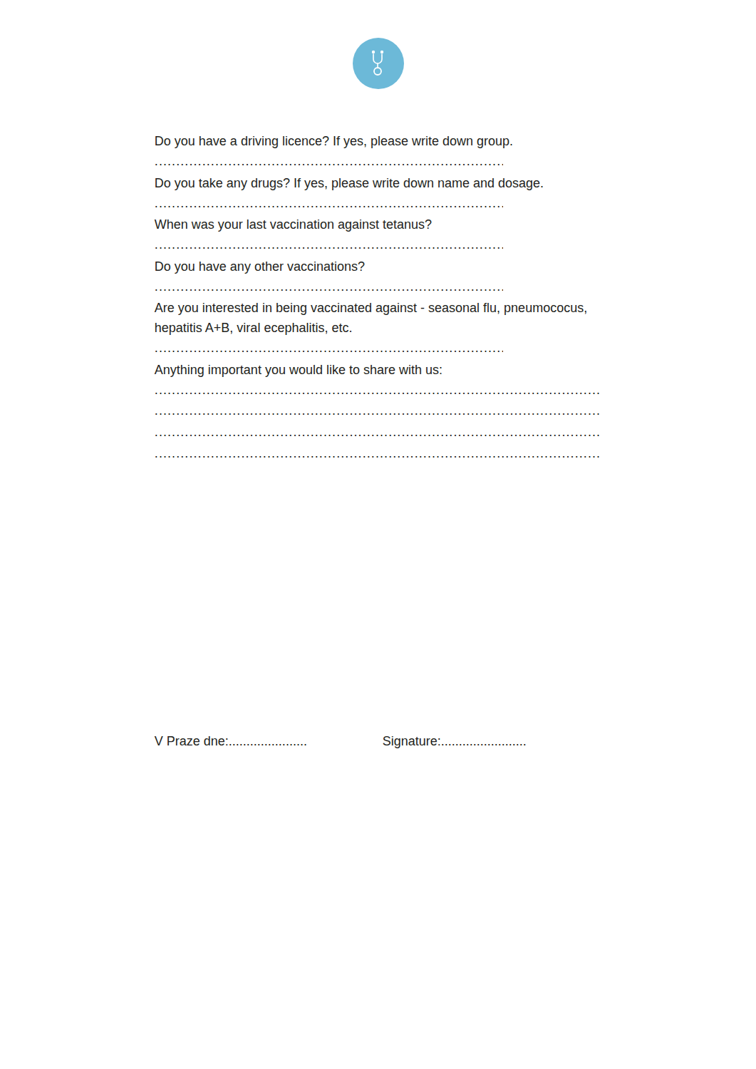Do you have a driving licence? If yes, please write down group.
........................................................................................
Do you take any drugs? If yes, please write down name and dosage.
........................................................................................
When was your last vaccination against tetanus?
........................................................................................
Do you have any other vaccinations?
........................................................................................
Are you interested in being vaccinated against - seasonal flu, pneumococus, hepatitis A+B, viral ecephalitis, etc.
........................................................................................
Anything important you would like to share with us:
.....................................................................................................................
.....................................................................................................................
.....................................................................................................................
.....................................................................................................................
V Praze dne:......................
Signature:........................